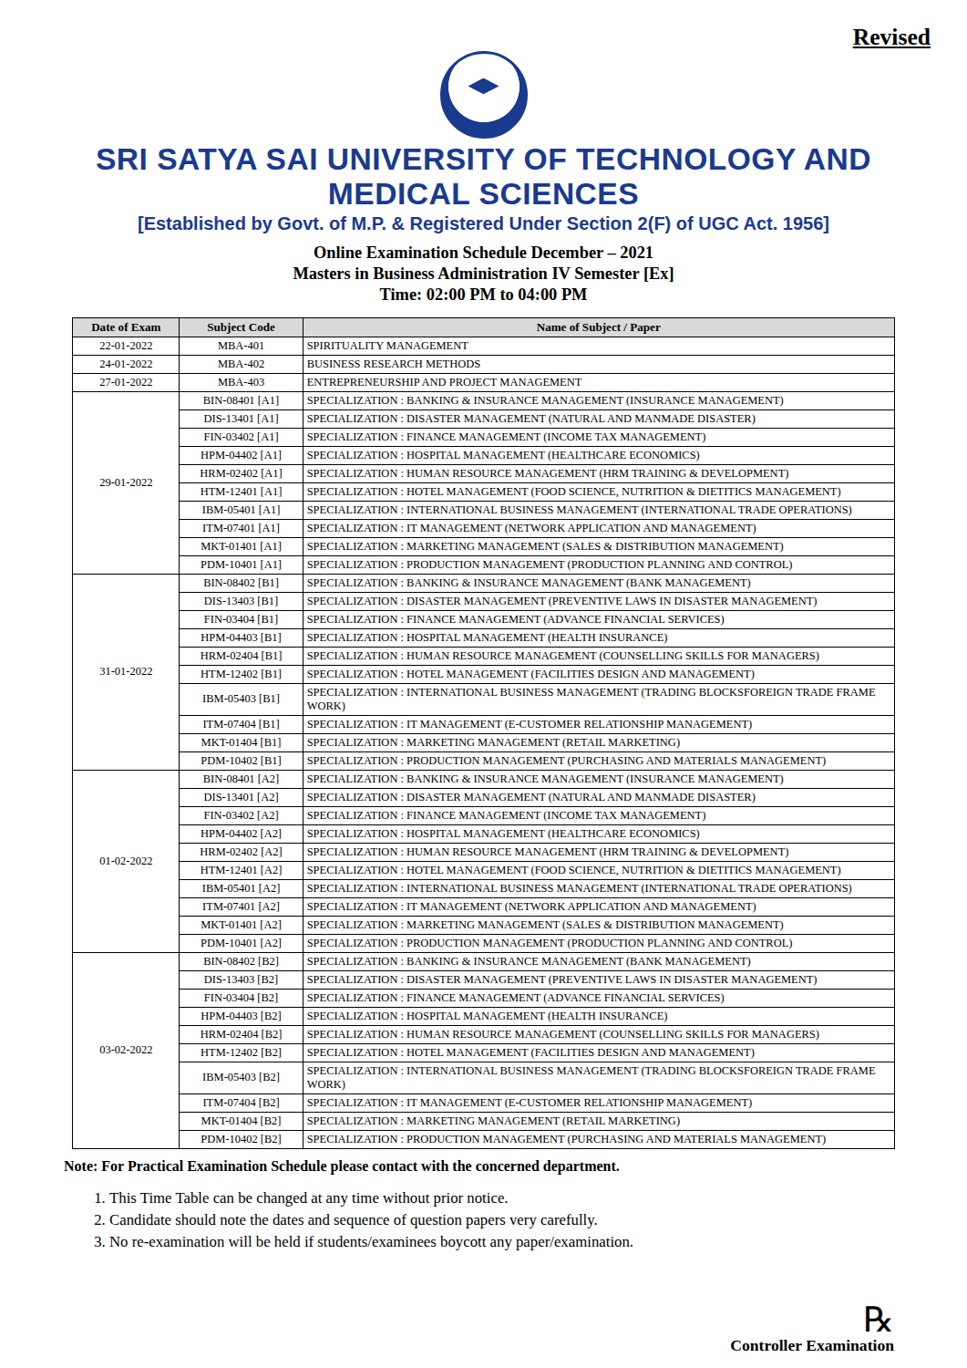Revised
SRI SATYA SAI UNIVERSITY OF TECHNOLOGY AND MEDICAL SCIENCES
[Established by Govt. of M.P. & Registered Under Section 2(F) of UGC Act. 1956]
Online Examination Schedule December – 2021
Masters in Business Administration IV Semester [Ex]
Time: 02:00 PM to 04:00 PM
| Date of Exam | Subject Code | Name of Subject / Paper |
| --- | --- | --- |
| 22-01-2022 | MBA-401 | SPIRITUALITY MANAGEMENT |
| 24-01-2022 | MBA-402 | BUSINESS RESEARCH METHODS |
| 27-01-2022 | MBA-403 | ENTREPRENEURSHIP AND PROJECT MANAGEMENT |
| 29-01-2022 | BIN-08401 [A1] | SPECIALIZATION : BANKING & INSURANCE MANAGEMENT (INSURANCE MANAGEMENT) |
| DIS-13401 [A1] | SPECIALIZATION : DISASTER MANAGEMENT (NATURAL AND MANMADE DISASTER) |
| FIN-03402 [A1] | SPECIALIZATION : FINANCE MANAGEMENT (INCOME TAX MANAGEMENT) |
| HPM-04402 [A1] | SPECIALIZATION : HOSPITAL MANAGEMENT (HEALTHCARE ECONOMICS) |
| HRM-02402 [A1] | SPECIALIZATION : HUMAN RESOURCE MANAGEMENT (HRM TRAINING & DEVELOPMENT) |
| HTM-12401 [A1] | SPECIALIZATION : HOTEL MANAGEMENT (FOOD SCIENCE, NUTRITION & DIETITICS MANAGEMENT) |
| IBM-05401 [A1] | SPECIALIZATION : INTERNATIONAL BUSINESS MANAGEMENT (INTERNATIONAL TRADE OPERATIONS) |
| ITM-07401 [A1] | SPECIALIZATION : IT MANAGEMENT (NETWORK APPLICATION AND MANAGEMENT) |
| MKT-01401 [A1] | SPECIALIZATION : MARKETING MANAGEMENT (SALES & DISTRIBUTION MANAGEMENT) |
| PDM-10401 [A1] | SPECIALIZATION : PRODUCTION MANAGEMENT (PRODUCTION PLANNING AND CONTROL) |
| 31-01-2022 | BIN-08402 [B1] | SPECIALIZATION : BANKING & INSURANCE MANAGEMENT (BANK MANAGEMENT) |
| DIS-13403 [B1] | SPECIALIZATION : DISASTER MANAGEMENT (PREVENTIVE LAWS IN DISASTER MANAGEMENT) |
| FIN-03404 [B1] | SPECIALIZATION : FINANCE MANAGEMENT (ADVANCE FINANCIAL SERVICES) |
| HPM-04403 [B1] | SPECIALIZATION : HOSPITAL MANAGEMENT (HEALTH INSURANCE) |
| HRM-02404 [B1] | SPECIALIZATION : HUMAN RESOURCE MANAGEMENT (COUNSELLING SKILLS FOR MANAGERS) |
| HTM-12402 [B1] | SPECIALIZATION : HOTEL MANAGEMENT (FACILITIES DESIGN AND MANAGEMENT) |
| IBM-05403 [B1] | SPECIALIZATION : INTERNATIONAL BUSINESS MANAGEMENT (TRADING BLOCKSFOREIGN TRADE FRAME WORK) |
| ITM-07404 [B1] | SPECIALIZATION : IT MANAGEMENT (E-CUSTOMER RELATIONSHIP MANAGEMENT) |
| MKT-01404 [B1] | SPECIALIZATION : MARKETING MANAGEMENT (RETAIL MARKETING) |
| PDM-10402 [B1] | SPECIALIZATION : PRODUCTION MANAGEMENT (PURCHASING AND MATERIALS MANAGEMENT) |
| 01-02-2022 | BIN-08401 [A2] | SPECIALIZATION : BANKING & INSURANCE MANAGEMENT (INSURANCE MANAGEMENT) |
| DIS-13401 [A2] | SPECIALIZATION : DISASTER MANAGEMENT (NATURAL AND MANMADE DISASTER) |
| FIN-03402 [A2] | SPECIALIZATION : FINANCE MANAGEMENT (INCOME TAX MANAGEMENT) |
| HPM-04402 [A2] | SPECIALIZATION : HOSPITAL MANAGEMENT (HEALTHCARE ECONOMICS) |
| HRM-02402 [A2] | SPECIALIZATION : HUMAN RESOURCE MANAGEMENT (HRM TRAINING & DEVELOPMENT) |
| HTM-12401 [A2] | SPECIALIZATION : HOTEL MANAGEMENT (FOOD SCIENCE, NUTRITION & DIETITICS MANAGEMENT) |
| IBM-05401 [A2] | SPECIALIZATION : INTERNATIONAL BUSINESS MANAGEMENT (INTERNATIONAL TRADE OPERATIONS) |
| ITM-07401 [A2] | SPECIALIZATION : IT MANAGEMENT (NETWORK APPLICATION AND MANAGEMENT) |
| MKT-01401 [A2] | SPECIALIZATION : MARKETING MANAGEMENT (SALES & DISTRIBUTION MANAGEMENT) |
| PDM-10401 [A2] | SPECIALIZATION : PRODUCTION MANAGEMENT (PRODUCTION PLANNING AND CONTROL) |
| 03-02-2022 | BIN-08402 [B2] | SPECIALIZATION : BANKING & INSURANCE MANAGEMENT (BANK MANAGEMENT) |
| DIS-13403 [B2] | SPECIALIZATION : DISASTER MANAGEMENT (PREVENTIVE LAWS IN DISASTER MANAGEMENT) |
| FIN-03404 [B2] | SPECIALIZATION : FINANCE MANAGEMENT (ADVANCE FINANCIAL SERVICES) |
| HPM-04403 [B2] | SPECIALIZATION : HOSPITAL MANAGEMENT (HEALTH INSURANCE) |
| HRM-02404 [B2] | SPECIALIZATION : HUMAN RESOURCE MANAGEMENT (COUNSELLING SKILLS FOR MANAGERS) |
| HTM-12402 [B2] | SPECIALIZATION : HOTEL MANAGEMENT (FACILITIES DESIGN AND MANAGEMENT) |
| IBM-05403 [B2] | SPECIALIZATION : INTERNATIONAL BUSINESS MANAGEMENT (TRADING BLOCKSFOREIGN TRADE FRAME WORK) |
| ITM-07404 [B2] | SPECIALIZATION : IT MANAGEMENT (E-CUSTOMER RELATIONSHIP MANAGEMENT) |
| MKT-01404 [B2] | SPECIALIZATION : MARKETING MANAGEMENT (RETAIL MARKETING) |
| PDM-10402 [B2] | SPECIALIZATION : PRODUCTION MANAGEMENT (PURCHASING AND MATERIALS MANAGEMENT) |
Note: For Practical Examination Schedule please contact with the concerned department.
This Time Table can be changed at any time without prior notice.
Candidate should note the dates and sequence of question papers very carefully.
No re-examination will be held if students/examinees boycott any paper/examination.
℞
Controller Examination